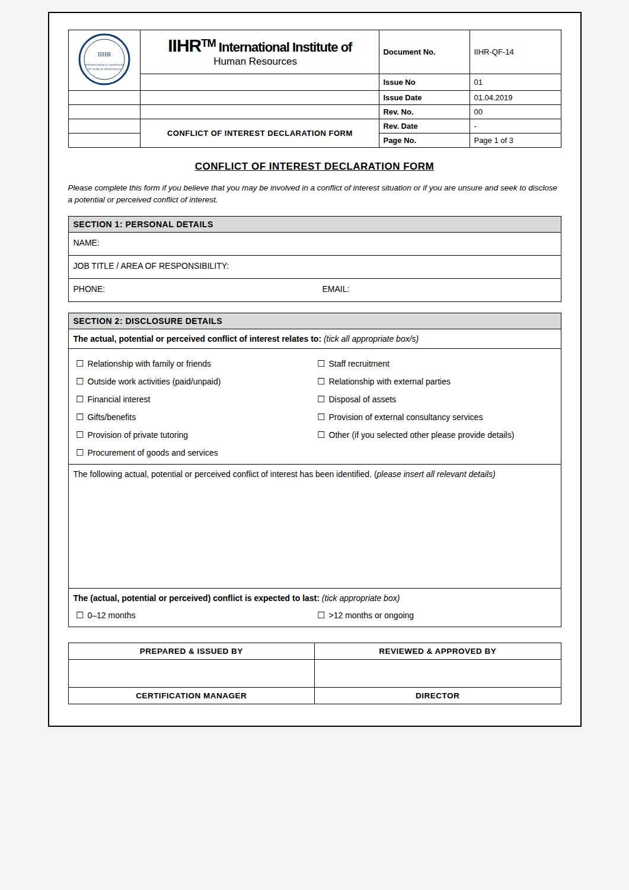| | IIHR TM International Institute of Human Resources | Document No. | IIHR-QF-14 |
| | Issue No | 01 |
| | | Issue Date | 01.04.2019 |
| | | Rev. No. | 00 |
| | CONFLICT OF INTEREST DECLARATION FORM | Rev. Date | - |
| | Page No. | Page 1 of 3 |
CONFLICT OF INTEREST DECLARATION FORM
Please complete this form if you believe that you may be involved in a conflict of interest situation or if you are unsure and seek to disclose a potential or perceived conflict of interest.
SECTION 1: PERSONAL DETAILS
NAME:
JOB TITLE / AREA OF RESPONSIBILITY:
PHONE:EMAIL:
SECTION 2: DISCLOSURE DETAILS
The actual, potential or perceived conflict of interest relates to: (tick all appropriate box/s)
| Relationship with family or friends | Staff recruitment |
| Outside work activities (paid/unpaid) | Relationship with external parties |
| Financial interest | Disposal of assets |
| Gifts/benefits | Provision of external consultancy services |
| Provision of private tutoring | Other (if you selected other please provide details) |
| Procurement of goods and services | |
The following actual, potential or perceived conflict of interest has been identified. (please insert all relevant details)
The (actual, potential or perceived) conflict is expected to last: (tick appropriate box)
| 0–12 months | >12 months or ongoing |
| PREPARED & ISSUED BY | REVIEWED & APPROVED BY |
| CERTIFICATION MANAGER | DIRECTOR |